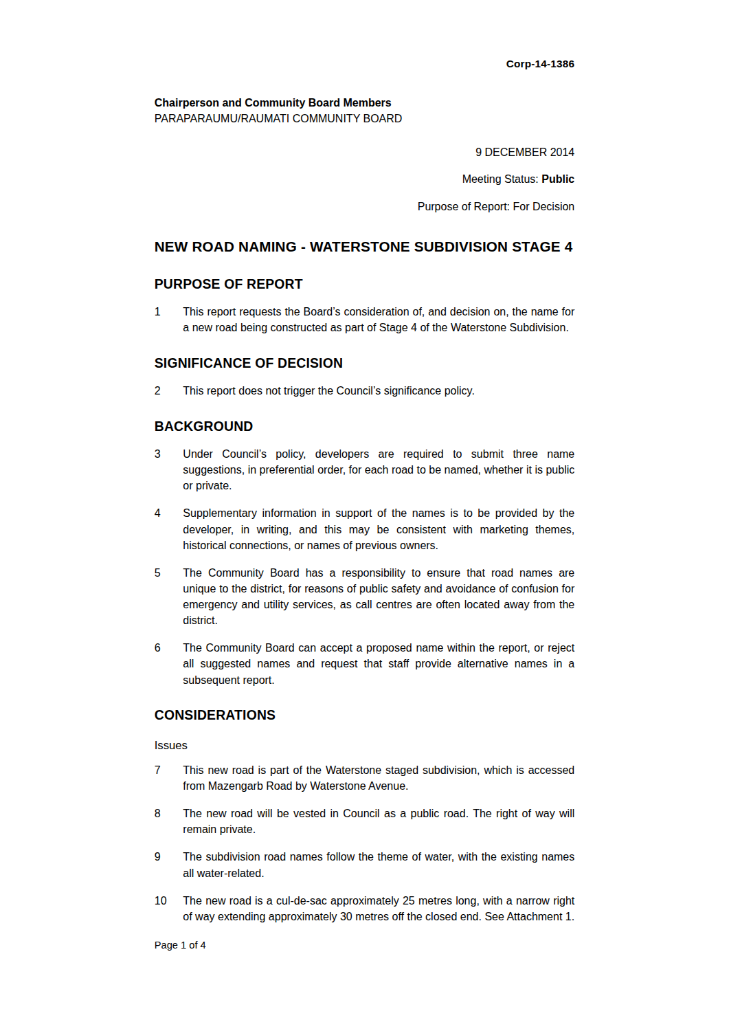Corp-14-1386
Chairperson and Community Board Members
PARAPARAUMU/RAUMATI COMMUNITY BOARD
9 DECEMBER 2014
Meeting Status: Public
Purpose of Report: For Decision
NEW ROAD NAMING - WATERSTONE SUBDIVISION STAGE 4
PURPOSE OF REPORT
This report requests the Board’s consideration of, and decision on, the name for a new road being constructed as part of Stage 4 of the Waterstone Subdivision.
SIGNIFICANCE OF DECISION
This report does not trigger the Council’s significance policy.
BACKGROUND
Under Council’s policy, developers are required to submit three name suggestions, in preferential order, for each road to be named, whether it is public or private.
Supplementary information in support of the names is to be provided by the developer, in writing, and this may be consistent with marketing themes, historical connections, or names of previous owners.
The Community Board has a responsibility to ensure that road names are unique to the district, for reasons of public safety and avoidance of confusion for emergency and utility services, as call centres are often located away from the district.
The Community Board can accept a proposed name within the report, or reject all suggested names and request that staff provide alternative names in a subsequent report.
CONSIDERATIONS
Issues
This new road is part of the Waterstone staged subdivision, which is accessed from Mazengarb Road by Waterstone Avenue.
The new road will be vested in Council as a public road. The right of way will remain private.
The subdivision road names follow the theme of water, with the existing names all water-related.
The new road is a cul-de-sac approximately 25 metres long, with a narrow right of way extending approximately 30 metres off the closed end. See Attachment 1.
Page 1 of 4